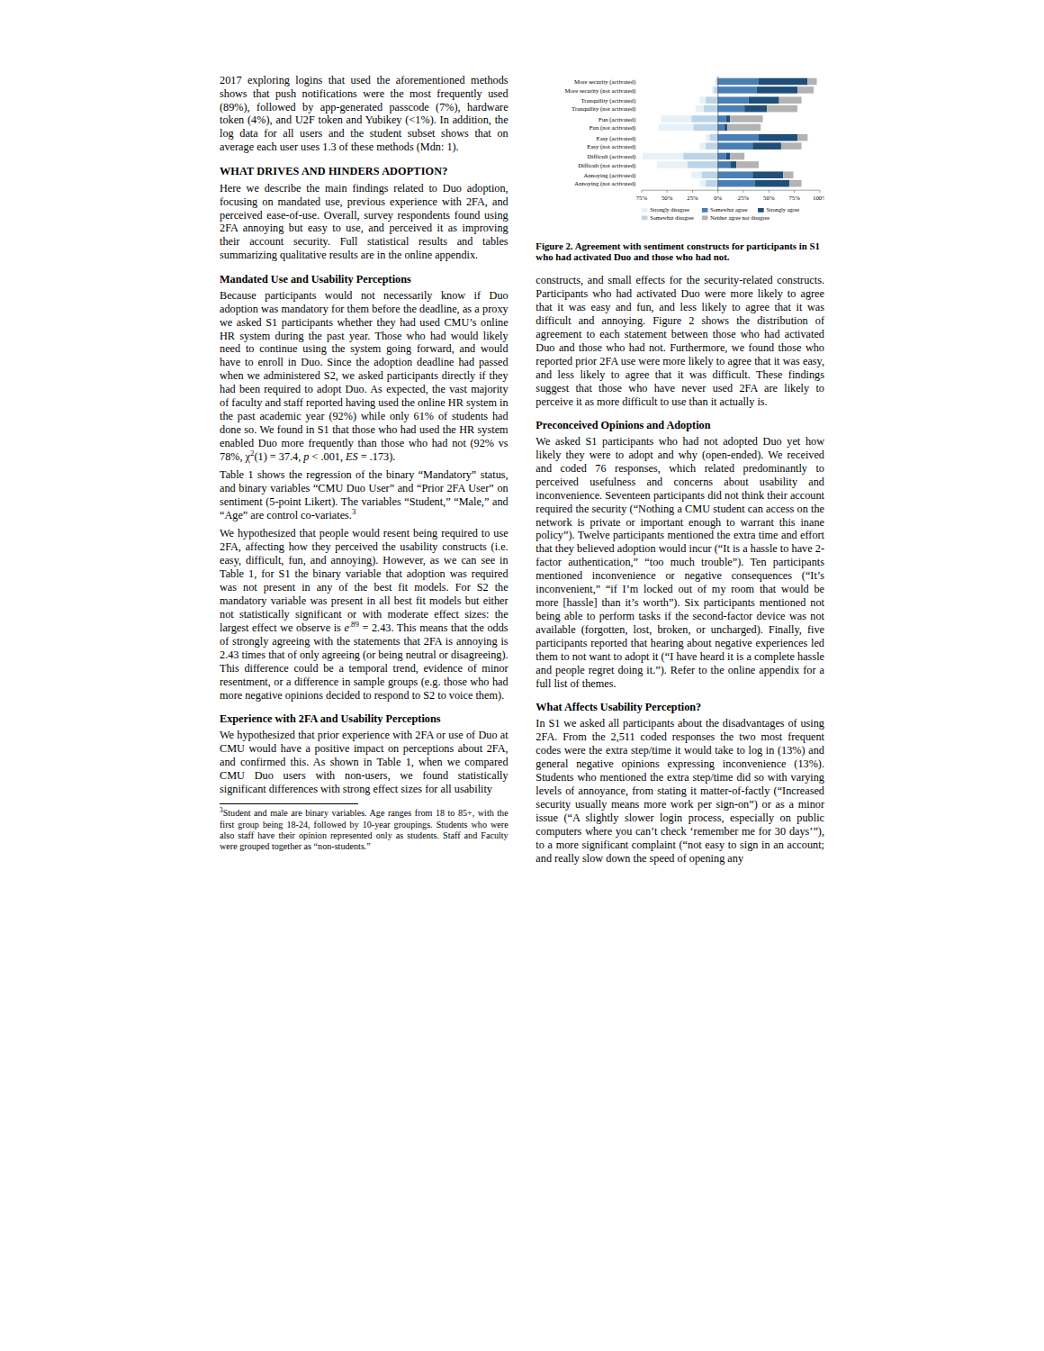2017 exploring logins that used the aforementioned methods shows that push notifications were the most frequently used (89%), followed by app-generated passcode (7%), hardware token (4%), and U2F token and Yubikey (<1%). In addition, the log data for all users and the student subset shows that on average each user uses 1.3 of these methods (Mdn: 1).
What Drives and Hinders Adoption?
Here we describe the main findings related to Duo adoption, focusing on mandated use, previous experience with 2FA, and perceived ease-of-use. Overall, survey respondents found using 2FA annoying but easy to use, and perceived it as improving their account security. Full statistical results and tables summarizing qualitative results are in the online appendix.
Mandated Use and Usability Perceptions
Because participants would not necessarily know if Duo adoption was mandatory for them before the deadline, as a proxy we asked S1 participants whether they had used CMU’s online HR system during the past year. Those who had would likely need to continue using the system going forward, and would have to enroll in Duo. Since the adoption deadline had passed when we administered S2, we asked participants directly if they had been required to adopt Duo. As expected, the vast majority of faculty and staff reported having used the online HR system in the past academic year (92%) while only 61% of students had done so. We found in S1 that those who had used the HR system enabled Duo more frequently than those who had not (92% vs 78%, χ2(1) = 37.4, p < .001, ES = .173).
Table 1 shows the regression of the binary “Mandatory” status, and binary variables “CMU Duo User” and “Prior 2FA User” on sentiment (5-point Likert). The variables “Student,” “Male,” and “Age” are control co-variates.3
We hypothesized that people would resent being required to use 2FA, affecting how they perceived the usability constructs (i.e. easy, difficult, fun, and annoying). However, as we can see in Table 1, for S1 the binary variable that adoption was required was not present in any of the best fit models. For S2 the mandatory variable was present in all best fit models but either not statistically significant or with moderate effect sizes: the largest effect we observe is e.89 = 2.43. This means that the odds of strongly agreeing with the statements that 2FA is annoying is 2.43 times that of only agreeing (or being neutral or disagreeing). This difference could be a temporal trend, evidence of minor resentment, or a difference in sample groups (e.g. those who had more negative opinions decided to respond to S2 to voice them).
Experience with 2FA and Usability Perceptions
We hypothesized that prior experience with 2FA or use of Duo at CMU would have a positive impact on perceptions about 2FA, and confirmed this. As shown in Table 1, when we compared CMU Duo users with non-users, we found statistically significant differences with strong effect sizes for all usability
3Student and male are binary variables. Age ranges from 18 to 85+, with the first group being 18-24, followed by 10-year groupings. Students who were also staff have their opinion represented only as students. Staff and Faculty were grouped together as “non-students.”
More security (activated) More security (not activated) Tranquility (activated) Tranquility (not activated) Fun (activated) Fun (not activated) Easy (activated) Easy (not activated) Difficult (activated) Difficult (not activated) Annoying (activated) Annoying (not activated) 75% 50% 25% 0% 25% 50% 75% 100% Strongly disagree Somewhat agree Strongly agree Somewhat disagree Neither agree nor disagree
Figure 2. Agreement with sentiment constructs for participants in S1 who had activated Duo and those who had not.
constructs, and small effects for the security-related constructs. Participants who had activated Duo were more likely to agree that it was easy and fun, and less likely to agree that it was difficult and annoying. Figure 2 shows the distribution of agreement to each statement between those who had activated Duo and those who had not. Furthermore, we found those who reported prior 2FA use were more likely to agree that it was easy, and less likely to agree that it was difficult. These findings suggest that those who have never used 2FA are likely to perceive it as more difficult to use than it actually is.
Preconceived Opinions and Adoption
We asked S1 participants who had not adopted Duo yet how likely they were to adopt and why (open-ended). We received and coded 76 responses, which related predominantly to perceived usefulness and concerns about usability and inconvenience. Seventeen participants did not think their account required the security (“Nothing a CMU student can access on the network is private or important enough to warrant this inane policy”). Twelve participants mentioned the extra time and effort that they believed adoption would incur (“It is a hassle to have 2-factor authentication,” “too much trouble”). Ten participants mentioned inconvenience or negative consequences (“It’s inconvenient,” “if I’m locked out of my room that would be more [hassle] than it’s worth”). Six participants mentioned not being able to perform tasks if the second-factor device was not available (forgotten, lost, broken, or uncharged). Finally, five participants reported that hearing about negative experiences led them to not want to adopt it (“I have heard it is a complete hassle and people regret doing it.”). Refer to the online appendix for a full list of themes.
What Affects Usability Perception?
In S1 we asked all participants about the disadvantages of using 2FA. From the 2,511 coded responses the two most frequent codes were the extra step/time it would take to log in (13%) and general negative opinions expressing inconvenience (13%). Students who mentioned the extra step/time did so with varying levels of annoyance, from stating it matter-of-factly (“Increased security usually means more work per sign-on”) or as a minor issue (“A slightly slower login process, especially on public computers where you can’t check ‘remember me for 30 days’”), to a more significant complaint (“not easy to sign in an account; and really slow down the speed of opening any